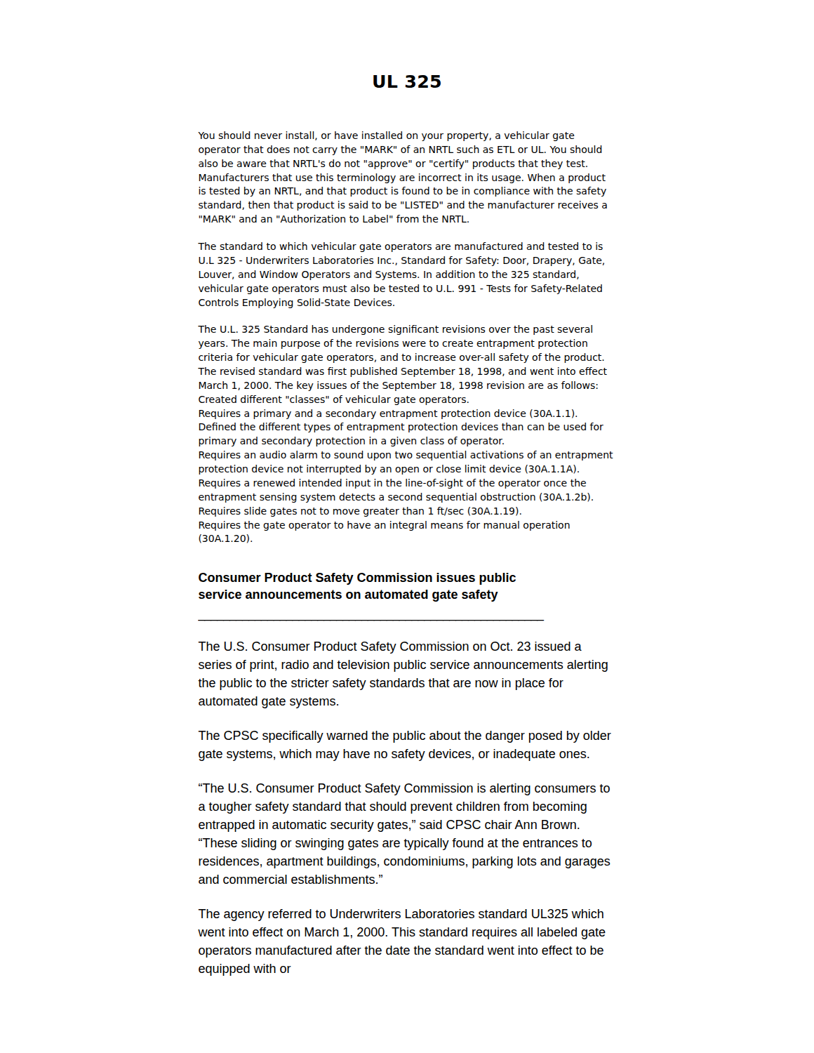UL 325
You should never install, or have installed on your property, a vehicular gate operator that does not carry the "MARK" of an NRTL such as ETL or UL. You should also be aware that NRTL's do not "approve" or "certify" products that they test. Manufacturers that use this terminology are incorrect in its usage. When a product is tested by an NRTL, and that product is found to be in compliance with the safety standard, then that product is said to be "LISTED" and the manufacturer receives a "MARK" and an "Authorization to Label" from the NRTL.
The standard to which vehicular gate operators are manufactured and tested to is U.L 325 - Underwriters Laboratories Inc., Standard for Safety: Door, Drapery, Gate, Louver, and Window Operators and Systems. In addition to the 325 standard, vehicular gate operators must also be tested to U.L. 991 - Tests for Safety-Related Controls Employing Solid-State Devices.
The U.L. 325 Standard has undergone significant revisions over the past several years. The main purpose of the revisions were to create entrapment protection criteria for vehicular gate operators, and to increase over-all safety of the product. The revised standard was first published September 18, 1998, and went into effect March 1, 2000. The key issues of the September 18, 1998 revision are as follows:
Created different "classes" of vehicular gate operators.
Requires a primary and a secondary entrapment protection device (30A.1.1).
Defined the different types of entrapment protection devices than can be used for primary and secondary protection in a given class of operator.
Requires an audio alarm to sound upon two sequential activations of an entrapment protection device not interrupted by an open or close limit device (30A.1.1A).
Requires a renewed intended input in the line-of-sight of the operator once the entrapment sensing system detects a second sequential obstruction (30A.1.2b).
Requires slide gates not to move greater than 1 ft/sec (30A.1.19).
Requires the gate operator to have an integral means for manual operation (30A.1.20).
Consumer Product Safety Commission issues public
service announcements on automated gate safety
_______________________________________________________
The U.S. Consumer Product Safety Commission on Oct. 23 issued a series of print, radio and television public service announcements alerting the public to the stricter safety standards that are now in place for automated gate systems.
The CPSC specifically warned the public about the danger posed by older gate systems, which may have no safety devices, or inadequate ones.
“The U.S. Consumer Product Safety Commission is alerting consumers to a tougher safety standard that should prevent children from becoming entrapped in automatic security gates,” said CPSC chair Ann Brown. “These sliding or swinging gates are typically found at the entrances to residences, apartment buildings, condominiums, parking lots and garages and commercial establishments.”
The agency referred to Underwriters Laboratories standard UL325 which went into effect on March 1, 2000. This standard requires all labeled gate operators manufactured after the date the standard went into effect to be equipped with or